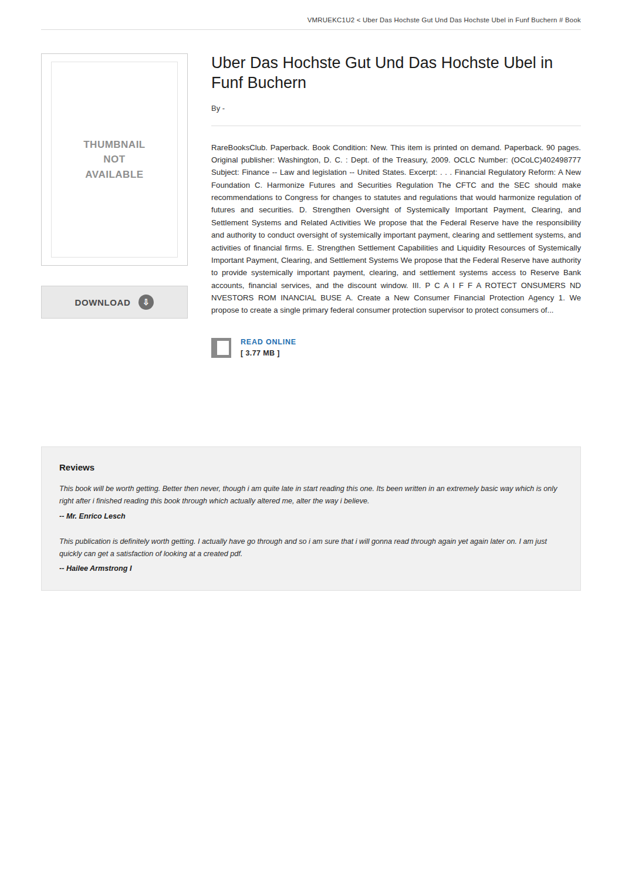VMRUEKC1U2 < Uber Das Hochste Gut Und Das Hochste Ubel in Funf Buchern # Book
THUMBNAIL
NOT
AVAILABLE
DOWNLOAD ⇩
Uber Das Hochste Gut Und Das Hochste Ubel in Funf Buchern
By -
RareBooksClub. Paperback. Book Condition: New. This item is printed on demand. Paperback. 90 pages. Original publisher: Washington, D. C. : Dept. of the Treasury, 2009. OCLC Number: (OCoLC)402498777 Subject: Finance -- Law and legislation -- United States. Excerpt: . . . Financial Regulatory Reform: A New Foundation C. Harmonize Futures and Securities Regulation The CFTC and the SEC should make recommendations to Congress for changes to statutes and regulations that would harmonize regulation of futures and securities. D. Strengthen Oversight of Systemically Important Payment, Clearing, and Settlement Systems and Related Activities We propose that the Federal Reserve have the responsibility and authority to conduct oversight of systemically important payment, clearing and settlement systems, and activities of financial firms. E. Strengthen Settlement Capabilities and Liquidity Resources of Systemically Important Payment, Clearing, and Settlement Systems We propose that the Federal Reserve have authority to provide systemically important payment, clearing, and settlement systems access to Reserve Bank accounts, financial services, and the discount window. III. P C A I F F A ROTECT ONSUMERS ND NVESTORS ROM INANCIAL BUSE A. Create a New Consumer Financial Protection Agency 1. We propose to create a single primary federal consumer protection supervisor to protect consumers of...
READ ONLINE
[ 3.77 MB ]
Reviews
This book will be worth getting. Better then never, though i am quite late in start reading this one. Its been written in an extremely basic way which is only right after i finished reading this book through which actually altered me, alter the way i believe.
-- Mr. Enrico Lesch
This publication is definitely worth getting. I actually have go through and so i am sure that i will gonna read through again yet again later on. I am just quickly can get a satisfaction of looking at a created pdf.
-- Hailee Armstrong I